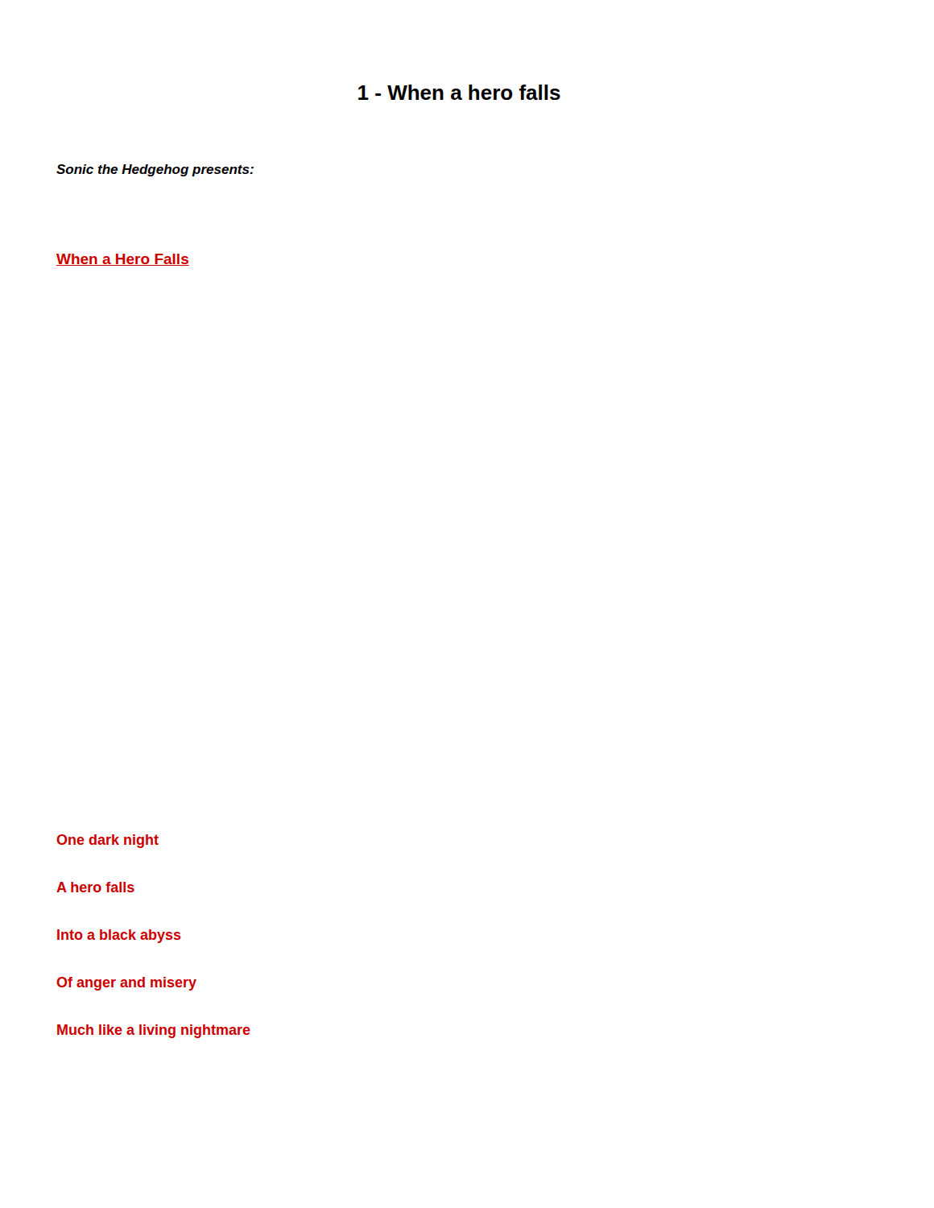1 - When a hero falls
Sonic the Hedgehog presents:
When a Hero Falls
One dark night
A hero falls
Into a black abyss
Of anger and misery
Much like a living nightmare